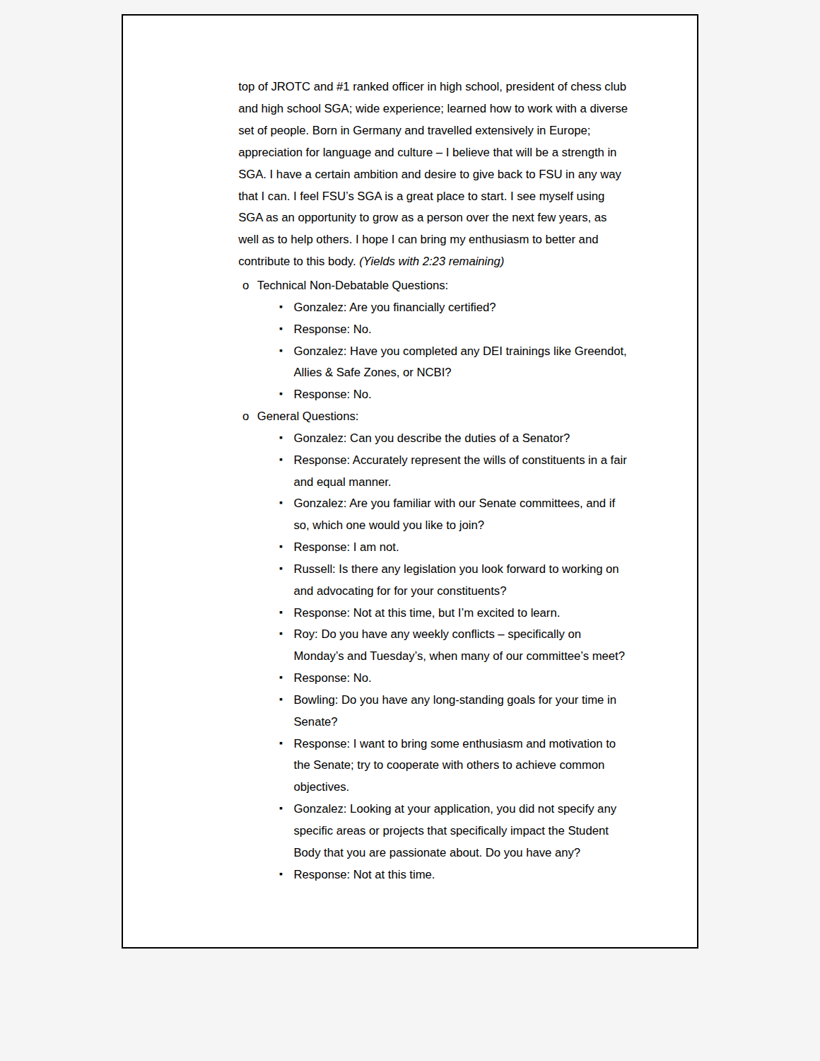top of JROTC and #1 ranked officer in high school, president of chess club and high school SGA; wide experience; learned how to work with a diverse set of people. Born in Germany and travelled extensively in Europe; appreciation for language and culture – I believe that will be a strength in SGA. I have a certain ambition and desire to give back to FSU in any way that I can. I feel FSU’s SGA is a great place to start. I see myself using SGA as an opportunity to grow as a person over the next few years, as well as to help others. I hope I can bring my enthusiasm to better and contribute to this body. (Yields with 2:23 remaining)
Technical Non-Debatable Questions:
Gonzalez: Are you financially certified?
Response: No.
Gonzalez: Have you completed any DEI trainings like Greendot, Allies & Safe Zones, or NCBI?
Response: No.
General Questions:
Gonzalez: Can you describe the duties of a Senator?
Response: Accurately represent the wills of constituents in a fair and equal manner.
Gonzalez: Are you familiar with our Senate committees, and if so, which one would you like to join?
Response: I am not.
Russell: Is there any legislation you look forward to working on and advocating for for your constituents?
Response: Not at this time, but I’m excited to learn.
Roy: Do you have any weekly conflicts – specifically on Monday’s and Tuesday’s, when many of our committee’s meet?
Response: No.
Bowling: Do you have any long-standing goals for your time in Senate?
Response: I want to bring some enthusiasm and motivation to the Senate; try to cooperate with others to achieve common objectives.
Gonzalez: Looking at your application, you did not specify any specific areas or projects that specifically impact the Student Body that you are passionate about. Do you have any?
Response: Not at this time.